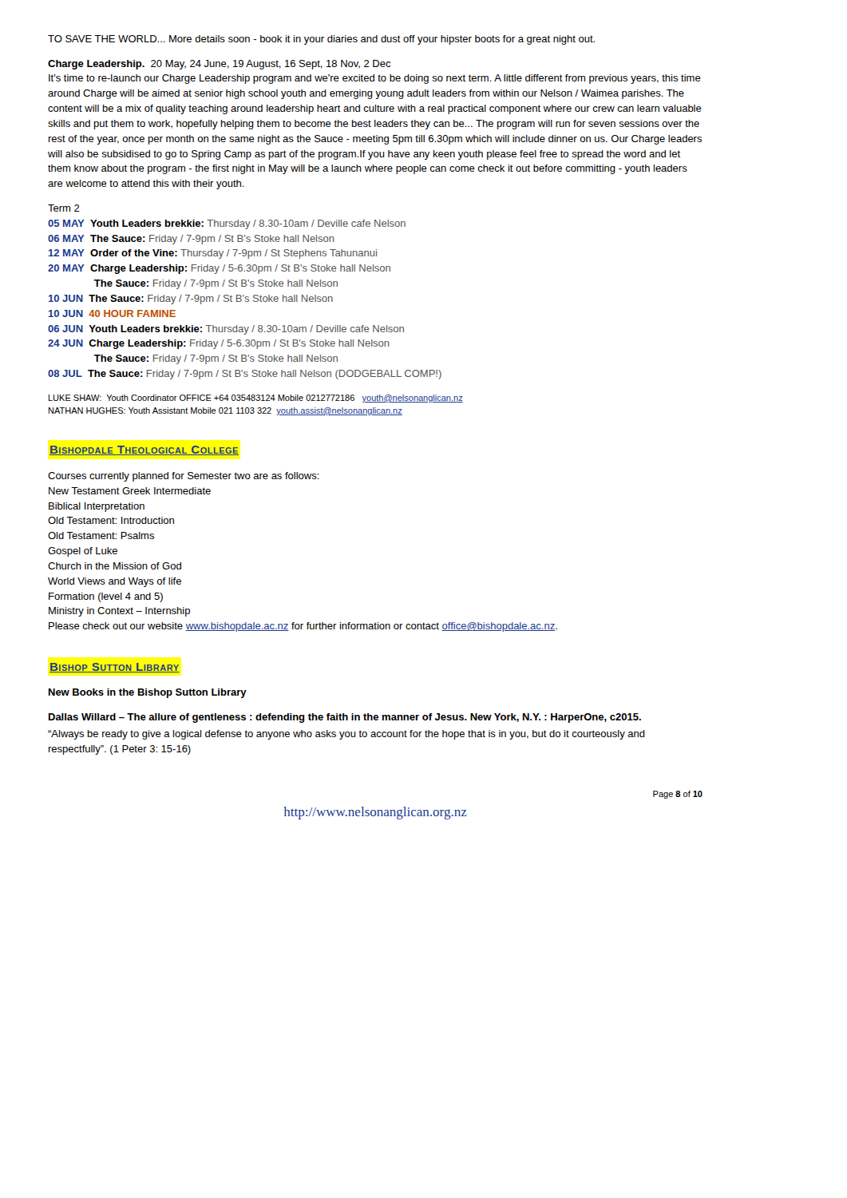TO SAVE THE WORLD... More details soon - book it in your diaries and dust off your hipster boots for a great night out.
Charge Leadership. 20 May, 24 June, 19 August, 16 Sept, 18 Nov, 2 Dec
It's time to re-launch our Charge Leadership program and we're excited to be doing so next term. A little different from previous years, this time around Charge will be aimed at senior high school youth and emerging young adult leaders from within our Nelson / Waimea parishes. The content will be a mix of quality teaching around leadership heart and culture with a real practical component where our crew can learn valuable skills and put them to work, hopefully helping them to become the best leaders they can be... The program will run for seven sessions over the rest of the year, once per month on the same night as the Sauce - meeting 5pm till 6.30pm which will include dinner on us. Our Charge leaders will also be subsidised to go to Spring Camp as part of the program.If you have any keen youth please feel free to spread the word and let them know about the program - the first night in May will be a launch where people can come check it out before committing - youth leaders are welcome to attend this with their youth.
Term 2
05 MAY Youth Leaders brekkie: Thursday / 8.30-10am / Deville cafe Nelson
06 MAY The Sauce: Friday / 7-9pm / St B's Stoke hall Nelson
12 MAY Order of the Vine: Thursday / 7-9pm / St Stephens Tahunanui
20 MAY Charge Leadership: Friday / 5-6.30pm / St B's Stoke hall Nelson
The Sauce: Friday / 7-9pm / St B's Stoke hall Nelson
10 JUN The Sauce: Friday / 7-9pm / St B's Stoke hall Nelson
10 JUN 40 HOUR FAMINE
06 JUN Youth Leaders brekkie: Thursday / 8.30-10am / Deville cafe Nelson
24 JUN Charge Leadership: Friday / 5-6.30pm / St B's Stoke hall Nelson
The Sauce: Friday / 7-9pm / St B's Stoke hall Nelson
08 JUL The Sauce: Friday / 7-9pm / St B's Stoke hall Nelson (DODGEBALL COMP!)
LUKE SHAW: Youth Coordinator OFFICE +64 035483124 Mobile 0212772186 youth@nelsonanglican.nz
NATHAN HUGHES: Youth Assistant Mobile 021 1103 322 youth.assist@nelsonanglican.nz
Bishopdale Theological College
Courses currently planned for Semester two are as follows:
New Testament Greek Intermediate
Biblical Interpretation
Old Testament: Introduction
Old Testament: Psalms
Gospel of Luke
Church in the Mission of God
World Views and Ways of life
Formation (level 4 and 5)
Ministry in Context – Internship
Please check out our website www.bishopdale.ac.nz for further information or contact office@bishopdale.ac.nz.
Bishop Sutton Library
New Books in the Bishop Sutton Library
Dallas Willard – The allure of gentleness : defending the faith in the manner of Jesus. New York, N.Y. : HarperOne, c2015.
“Always be ready to give a logical defense to anyone who asks you to account for the hope that is in you, but do it courteously and respectfully”. (1 Peter 3: 15-16)
Page 8 of 10
http://www.nelsonanglican.org.nz